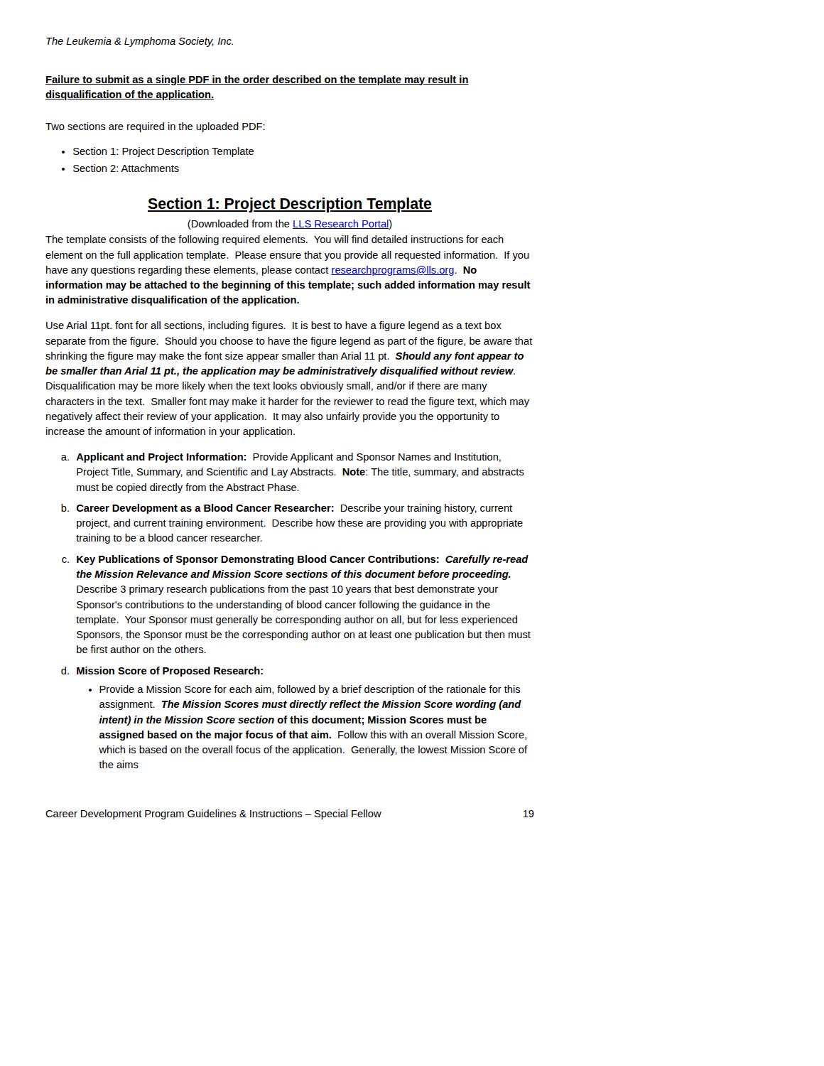The Leukemia & Lymphoma Society, Inc.
Failure to submit as a single PDF in the order described on the template may result in disqualification of the application.
Two sections are required in the uploaded PDF:
Section 1: Project Description Template
Section 2: Attachments
Section 1: Project Description Template
(Downloaded from the LLS Research Portal)
The template consists of the following required elements. You will find detailed instructions for each element on the full application template. Please ensure that you provide all requested information. If you have any questions regarding these elements, please contact researchprograms@lls.org. No information may be attached to the beginning of this template; such added information may result in administrative disqualification of the application.
Use Arial 11pt. font for all sections, including figures. It is best to have a figure legend as a text box separate from the figure. Should you choose to have the figure legend as part of the figure, be aware that shrinking the figure may make the font size appear smaller than Arial 11 pt. Should any font appear to be smaller than Arial 11 pt., the application may be administratively disqualified without review. Disqualification may be more likely when the text looks obviously small, and/or if there are many characters in the text. Smaller font may make it harder for the reviewer to read the figure text, which may negatively affect their review of your application. It may also unfairly provide you the opportunity to increase the amount of information in your application.
Applicant and Project Information: Provide Applicant and Sponsor Names and Institution, Project Title, Summary, and Scientific and Lay Abstracts. Note: The title, summary, and abstracts must be copied directly from the Abstract Phase.
Career Development as a Blood Cancer Researcher: Describe your training history, current project, and current training environment. Describe how these are providing you with appropriate training to be a blood cancer researcher.
Key Publications of Sponsor Demonstrating Blood Cancer Contributions: Carefully re-read the Mission Relevance and Mission Score sections of this document before proceeding. Describe 3 primary research publications from the past 10 years that best demonstrate your Sponsor's contributions to the understanding of blood cancer following the guidance in the template. Your Sponsor must generally be corresponding author on all, but for less experienced Sponsors, the Sponsor must be the corresponding author on at least one publication but then must be first author on the others.
Mission Score of Proposed Research:
Provide a Mission Score for each aim, followed by a brief description of the rationale for this assignment. The Mission Scores must directly reflect the Mission Score wording (and intent) in the Mission Score section of this document; Mission Scores must be assigned based on the major focus of that aim. Follow this with an overall Mission Score, which is based on the overall focus of the application. Generally, the lowest Mission Score of the aims
Career Development Program Guidelines & Instructions – Special Fellow 19